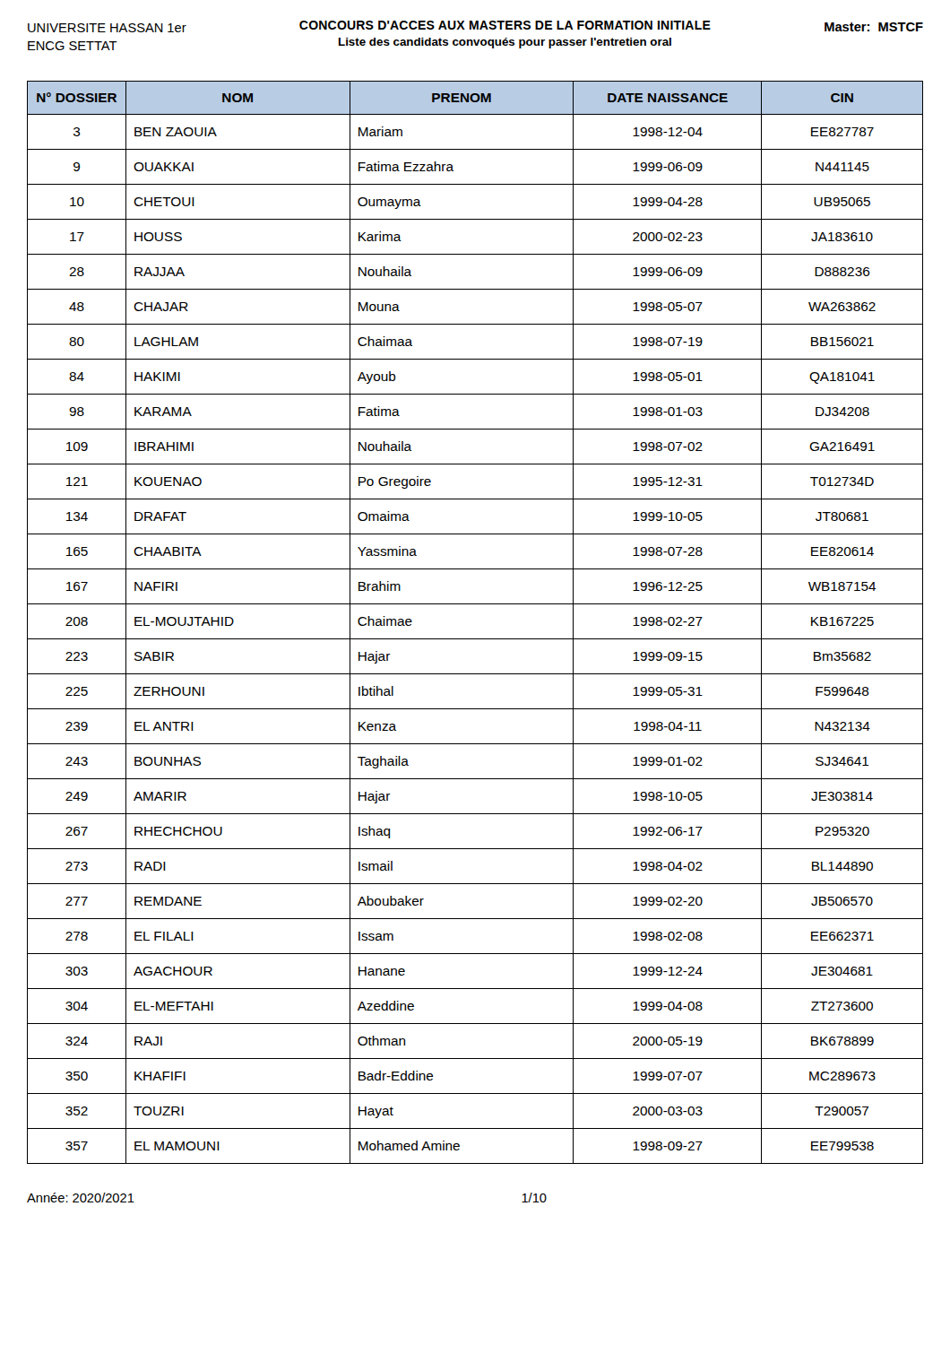UNIVERSITE HASSAN 1er
ENCG SETTAT
CONCOURS D'ACCES AUX MASTERS DE LA FORMATION INITIALE
Liste des candidats convoqués pour passer l'entretien oral
Master: MSTCF
| N° DOSSIER | NOM | PRENOM | DATE NAISSANCE | CIN |
| --- | --- | --- | --- | --- |
| 3 | BEN ZAOUIA | Mariam | 1998-12-04 | EE827787 |
| 9 | OUAKKAI | Fatima Ezzahra | 1999-06-09 | N441145 |
| 10 | CHETOUI | Oumayma | 1999-04-28 | UB95065 |
| 17 | HOUSS | Karima | 2000-02-23 | JA183610 |
| 28 | RAJJAA | Nouhaila | 1999-06-09 | D888236 |
| 48 | CHAJAR | Mouna | 1998-05-07 | WA263862 |
| 80 | LAGHLAM | Chaimaa | 1998-07-19 | BB156021 |
| 84 | HAKIMI | Ayoub | 1998-05-01 | QA181041 |
| 98 | KARAMA | Fatima | 1998-01-03 | DJ34208 |
| 109 | IBRAHIMI | Nouhaila | 1998-07-02 | GA216491 |
| 121 | KOUENAO | Po Gregoire | 1995-12-31 | T012734D |
| 134 | DRAFAT | Omaima | 1999-10-05 | JT80681 |
| 165 | CHAABITA | Yassmina | 1998-07-28 | EE820614 |
| 167 | NAFIRI | Brahim | 1996-12-25 | WB187154 |
| 208 | EL-MOUJTAHID | Chaimae | 1998-02-27 | KB167225 |
| 223 | SABIR | Hajar | 1999-09-15 | Bm35682 |
| 225 | ZERHOUNI | Ibtihal | 1999-05-31 | F599648 |
| 239 | EL ANTRI | Kenza | 1998-04-11 | N432134 |
| 243 | BOUNHAS | Taghaila | 1999-01-02 | SJ34641 |
| 249 | AMARIR | Hajar | 1998-10-05 | JE303814 |
| 267 | RHECHCHOU | Ishaq | 1992-06-17 | P295320 |
| 273 | RADI | Ismail | 1998-04-02 | BL144890 |
| 277 | REMDANE | Aboubaker | 1999-02-20 | JB506570 |
| 278 | EL FILALI | Issam | 1998-02-08 | EE662371 |
| 303 | AGACHOUR | Hanane | 1999-12-24 | JE304681 |
| 304 | EL-MEFTAHI | Azeddine | 1999-04-08 | ZT273600 |
| 324 | RAJI | Othman | 2000-05-19 | BK678899 |
| 350 | KHAFIFI | Badr-Eddine | 1999-07-07 | MC289673 |
| 352 | TOUZRI | Hayat | 2000-03-03 | T290057 |
| 357 | EL MAMOUNI | Mohamed Amine | 1998-09-27 | EE799538 |
Année: 2020/2021
1/10